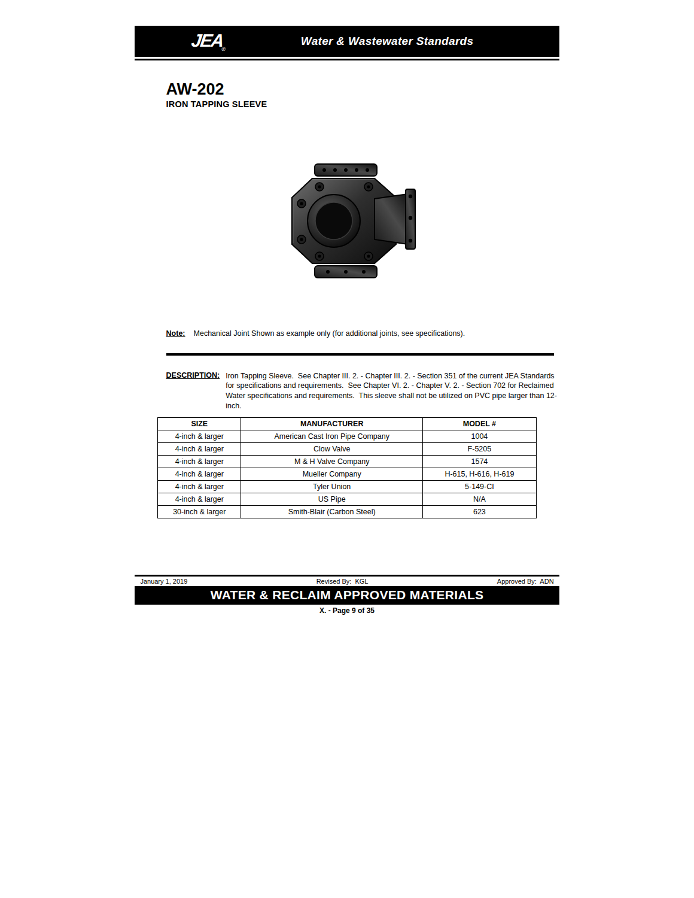JEA®
Water & Wastewater Standards
AW-202
IRON TAPPING SLEEVE
Note: Mechanical Joint Shown as example only (for additional joints, see specifications).
DESCRIPTION: Iron Tapping Sleeve. See Chapter III. 2. - Chapter III. 2. - Section 351 of the current JEA Standards for specifications and requirements. See Chapter VI. 2. - Chapter V. 2. - Section 702 for Reclaimed Water specifications and requirements. This sleeve shall not be utilized on PVC pipe larger than 12-inch.
| SIZE | MANUFACTURER | MODEL # |
| --- | --- | --- |
| 4-inch & larger | American Cast Iron Pipe Company | 1004 |
| 4-inch & larger | Clow Valve | F-5205 |
| 4-inch & larger | M & H Valve Company | 1574 |
| 4-inch & larger | Mueller Company | H-615, H-616, H-619 |
| 4-inch & larger | Tyler Union | 5-149-CI |
| 4-inch & larger | US Pipe | N/A |
| 30-inch & larger | Smith-Blair (Carbon Steel) | 623 |
January 1, 2019 Revised By: KGL Approved By: ADN
WATER & RECLAIM APPROVED MATERIALS
X. - Page 9 of 35